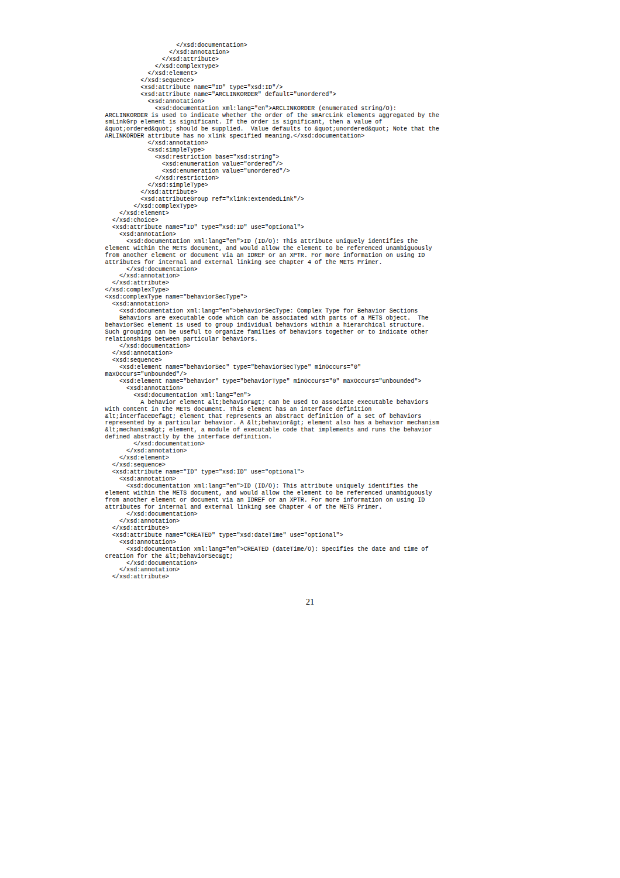</xsd:documentation>
                  </xsd:annotation>
                </xsd:attribute>
              </xsd:complexType>
            </xsd:element>
          </xsd:sequence>
          <xsd:attribute name="ID" type="xsd:ID"/>
          <xsd:attribute name="ARCLINKORDER" default="unordered">
            <xsd:annotation>
              <xsd:documentation xml:lang="en">ARCLINKORDER (enumerated string/O):
ARCLINKORDER is used to indicate whether the order of the smArcLink elements aggregated by the
smLinkGrp element is significant. If the order is significant, then a value of
&quot;ordered&quot; should be supplied.  Value defaults to &quot;unordered&quot; Note that the
ARLINKORDER attribute has no xlink specified meaning.</xsd:documentation>
            </xsd:annotation>
            <xsd:simpleType>
              <xsd:restriction base="xsd:string">
                <xsd:enumeration value="ordered"/>
                <xsd:enumeration value="unordered"/>
              </xsd:restriction>
            </xsd:simpleType>
          </xsd:attribute>
          <xsd:attributeGroup ref="xlink:extendedLink"/>
        </xsd:complexType>
    </xsd:element>
  </xsd:choice>
  <xsd:attribute name="ID" type="xsd:ID" use="optional">
    <xsd:annotation>
      <xsd:documentation xml:lang="en">ID (ID/O): This attribute uniquely identifies the
element within the METS document, and would allow the element to be referenced unambiguously
from another element or document via an IDREF or an XPTR. For more information on using ID
attributes for internal and external linking see Chapter 4 of the METS Primer.
      </xsd:documentation>
    </xsd:annotation>
  </xsd:attribute>
</xsd:complexType>
<xsd:complexType name="behaviorSecType">
  <xsd:annotation>
    <xsd:documentation xml:lang="en">behaviorSecType: Complex Type for Behavior Sections
    Behaviors are executable code which can be associated with parts of a METS object.  The
behaviorSec element is used to group individual behaviors within a hierarchical structure.
Such grouping can be useful to organize families of behaviors together or to indicate other
relationships between particular behaviors.
    </xsd:documentation>
  </xsd:annotation>
  <xsd:sequence>
    <xsd:element name="behaviorSec" type="behaviorSecType" minOccurs="0"
maxOccurs="unbounded"/>
    <xsd:element name="behavior" type="behaviorType" minOccurs="0" maxOccurs="unbounded">
      <xsd:annotation>
        <xsd:documentation xml:lang="en">
          A behavior element &lt;behavior&gt; can be used to associate executable behaviors
with content in the METS document. This element has an interface definition
&lt;interfaceDef&gt; element that represents an abstract definition of a set of behaviors
represented by a particular behavior. A &lt;behavior&gt; element also has a behavior mechanism
&lt;mechanism&gt; element, a module of executable code that implements and runs the behavior
defined abstractly by the interface definition.
        </xsd:documentation>
      </xsd:annotation>
    </xsd:element>
  </xsd:sequence>
  <xsd:attribute name="ID" type="xsd:ID" use="optional">
    <xsd:annotation>
      <xsd:documentation xml:lang="en">ID (ID/O): This attribute uniquely identifies the
element within the METS document, and would allow the element to be referenced unambiguously
from another element or document via an IDREF or an XPTR. For more information on using ID
attributes for internal and external linking see Chapter 4 of the METS Primer.
      </xsd:documentation>
    </xsd:annotation>
  </xsd:attribute>
  <xsd:attribute name="CREATED" type="xsd:dateTime" use="optional">
    <xsd:annotation>
      <xsd:documentation xml:lang="en">CREATED (dateTime/O): Specifies the date and time of
creation for the &lt;behaviorSec&gt;
      </xsd:documentation>
    </xsd:annotation>
  </xsd:attribute>
21